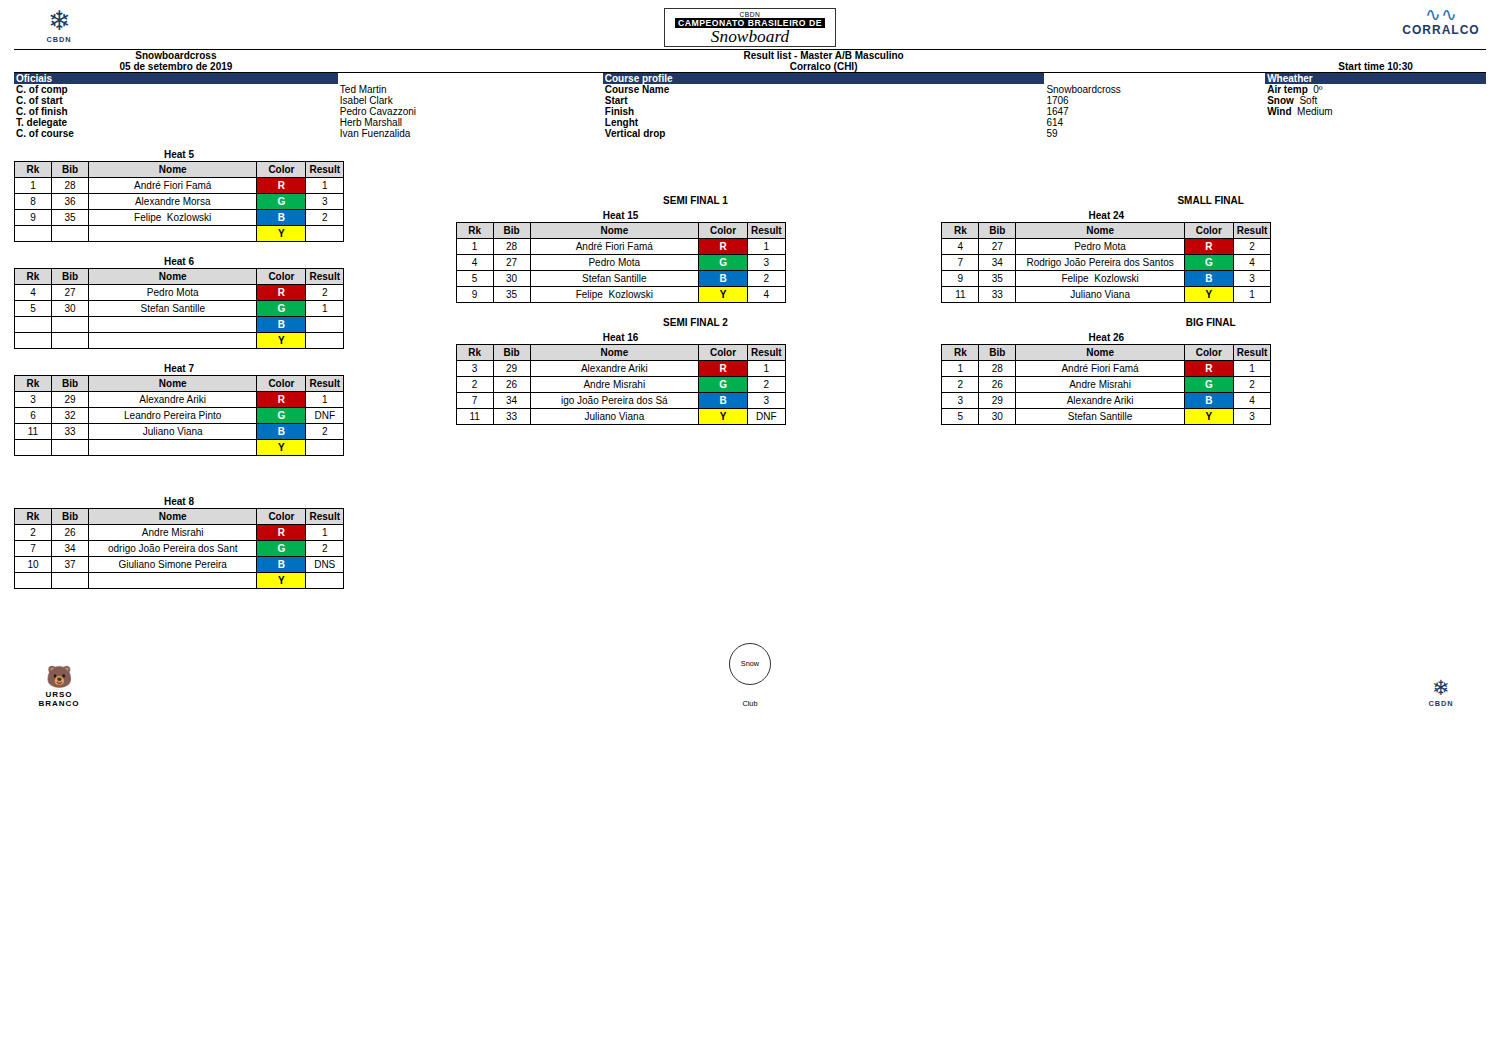❄
CBDN
CBDN
CAMPEONATO BRASILEIRO DE
Snowboard
∿∿
CORRALCO
| Snowboardcross | | Result list - Master A/B Masculino | | |
| 05 de setembro de 2019 | | Corralco (CHI) | | Start time 10:30 |
| Oficiais | | Course profile | | Wheather |
| C. of comp | Ted Martin | Course Name | Snowboardcross | Air temp 0º |
| C. of start | Isabel Clark | Start | 1706 | Snow Soft |
| C. of finish | Pedro Cavazzoni | Finish | 1647 | Wind Medium |
| T. delegate | Herb Marshall | Lenght | 614 | |
| C. of course | Ivan Fuenzalida | Vertical drop | 59 | |
| Heat 5 / Rk / Bib / Nome / Color / Result / / --- / --- / --- / --- / --- / / 1 / 28 / André Fiori Famá / R / 1 / / 8 / 36 / Alexandre Morsa / G / 3 / / 9 / 35 / Felipe Kozlowski / B / 2 / / / / / Y / / Heat 6 / Rk / Bib / Nome / Color / Result / / --- / --- / --- / --- / --- / / 4 / 27 / Pedro Mota / R / 2 / / 5 / 30 / Stefan Santille / G / 1 / / / / / B / / / / / / Y / / Heat 7 / Rk / Bib / Nome / Color / Result / / --- / --- / --- / --- / --- / / 3 / 29 / Alexandre Ariki / R / 1 / / 6 / 32 / Leandro Pereira Pinto / G / DNF / / 11 / 33 / Juliano Viana / B / 2 / / / / / Y / / Heat 8 / Rk / Bib / Nome / Color / Result / / --- / --- / --- / --- / --- / / 2 / 26 / Andre Misrahi / R / 1 / / 7 / 34 / odrigo João Pereira dos Sant / G / 2 / / 10 / 37 / Giuliano Simone Pereira / B / DNS / / / / / Y / / | SEMI FINAL 1 Heat 15 / Rk / Bib / Nome / Color / Result / / --- / --- / --- / --- / --- / / 1 / 28 / André Fiori Famá / R / 1 / / 4 / 27 / Pedro Mota / G / 3 / / 5 / 30 / Stefan Santille / B / 2 / / 9 / 35 / Felipe Kozlowski / Y / 4 / SEMI FINAL 2 Heat 16 / Rk / Bib / Nome / Color / Result / / --- / --- / --- / --- / --- / / 3 / 29 / Alexandre Ariki / R / 1 / / 2 / 26 / Andre Misrahi / G / 2 / / 7 / 34 / igo João Pereira dos Sá / B / 3 / / 11 / 33 / Juliano Viana / Y / DNF / | SMALL FINAL Heat 24 / Rk / Bib / Nome / Color / Result / / --- / --- / --- / --- / --- / / 4 / 27 / Pedro Mota / R / 2 / / 7 / 34 / Rodrigo João Pereira dos Santos / G / 4 / / 9 / 35 / Felipe Kozlowski / B / 3 / / 11 / 33 / Juliano Viana / Y / 1 / BIG FINAL Heat 26 / Rk / Bib / Nome / Color / Result / / --- / --- / --- / --- / --- / / 1 / 28 / André Fiori Famá / R / 1 / / 2 / 26 / Andre Misrahi / G / 2 / / 3 / 29 / Alexandre Ariki / B / 4 / / 5 / 30 / Stefan Santille / Y / 3 / |
🐻
URSO
BRANCO
Snow
Club
❄
CBDN